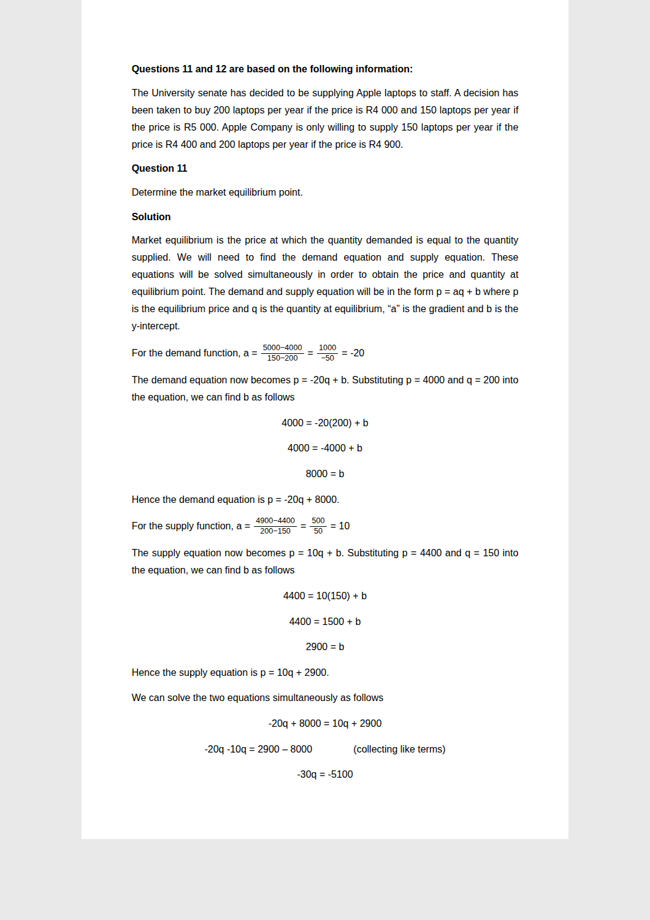Questions 11 and 12 are based on the following information:
The University senate has decided to be supplying Apple laptops to staff. A decision has been taken to buy 200 laptops per year if the price is R4 000 and 150 laptops per year if the price is R5 000. Apple Company is only willing to supply 150 laptops per year if the price is R4 400 and 200 laptops per year if the price is R4 900.
Question 11
Determine the market equilibrium point.
Solution
Market equilibrium is the price at which the quantity demanded is equal to the quantity supplied. We will need to find the demand equation and supply equation. These equations will be solved simultaneously in order to obtain the price and quantity at equilibrium point. The demand and supply equation will be in the form p = aq + b where p is the equilibrium price and q is the quantity at equilibrium, “a” is the gradient and b is the y-intercept.
For the demand function, a = 5000−4000150−200 = 1000−50 = -20
The demand equation now becomes p = -20q + b. Substituting p = 4000 and q = 200 into the equation, we can find b as follows
4000 = -20(200) + b
4000 = -4000 + b
8000 = b
Hence the demand equation is p = -20q + 8000.
For the supply function, a = 4900−4400200−150 = 50050 = 10
The supply equation now becomes p = 10q + b. Substituting p = 4400 and q = 150 into the equation, we can find b as follows
4400 = 10(150) + b
4400 = 1500 + b
2900 = b
Hence the supply equation is p = 10q + 2900.
We can solve the two equations simultaneously as follows
-20q + 8000 = 10q + 2900
-20q -10q = 2900 – 8000(collecting like terms)
-30q = -5100